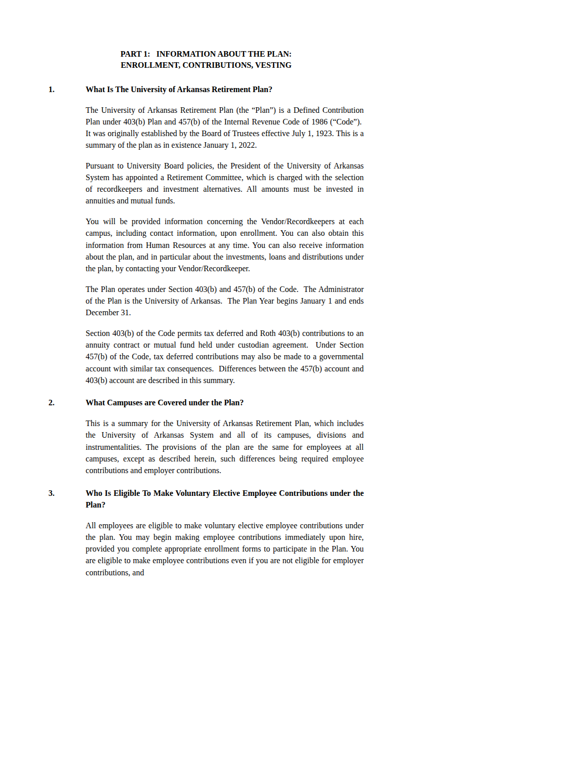PART 1: INFORMATION ABOUT THE PLAN: ENROLLMENT, CONTRIBUTIONS, VESTING
1.
What Is The University of Arkansas Retirement Plan?
The University of Arkansas Retirement Plan (the “Plan”) is a Defined Contribution Plan under 403(b) Plan and 457(b) of the Internal Revenue Code of 1986 (“Code”). It was originally established by the Board of Trustees effective July 1, 1923. This is a summary of the plan as in existence January 1, 2022.
Pursuant to University Board policies, the President of the University of Arkansas System has appointed a Retirement Committee, which is charged with the selection of recordkeepers and investment alternatives. All amounts must be invested in annuities and mutual funds.
You will be provided information concerning the Vendor/Recordkeepers at each campus, including contact information, upon enrollment. You can also obtain this information from Human Resources at any time. You can also receive information about the plan, and in particular about the investments, loans and distributions under the plan, by contacting your Vendor/Recordkeeper.
The Plan operates under Section 403(b) and 457(b) of the Code. The Administrator of the Plan is the University of Arkansas. The Plan Year begins January 1 and ends December 31.
Section 403(b) of the Code permits tax deferred and Roth 403(b) contributions to an annuity contract or mutual fund held under custodian agreement. Under Section 457(b) of the Code, tax deferred contributions may also be made to a governmental account with similar tax consequences. Differences between the 457(b) account and 403(b) account are described in this summary.
2.
What Campuses are Covered under the Plan?
This is a summary for the University of Arkansas Retirement Plan, which includes the University of Arkansas System and all of its campuses, divisions and instrumentalities. The provisions of the plan are the same for employees at all campuses, except as described herein, such differences being required employee contributions and employer contributions.
3.
Who Is Eligible To Make Voluntary Elective Employee Contributions under the Plan?
All employees are eligible to make voluntary elective employee contributions under the plan. You may begin making employee contributions immediately upon hire, provided you complete appropriate enrollment forms to participate in the Plan. You are eligible to make employee contributions even if you are not eligible for employer contributions, and